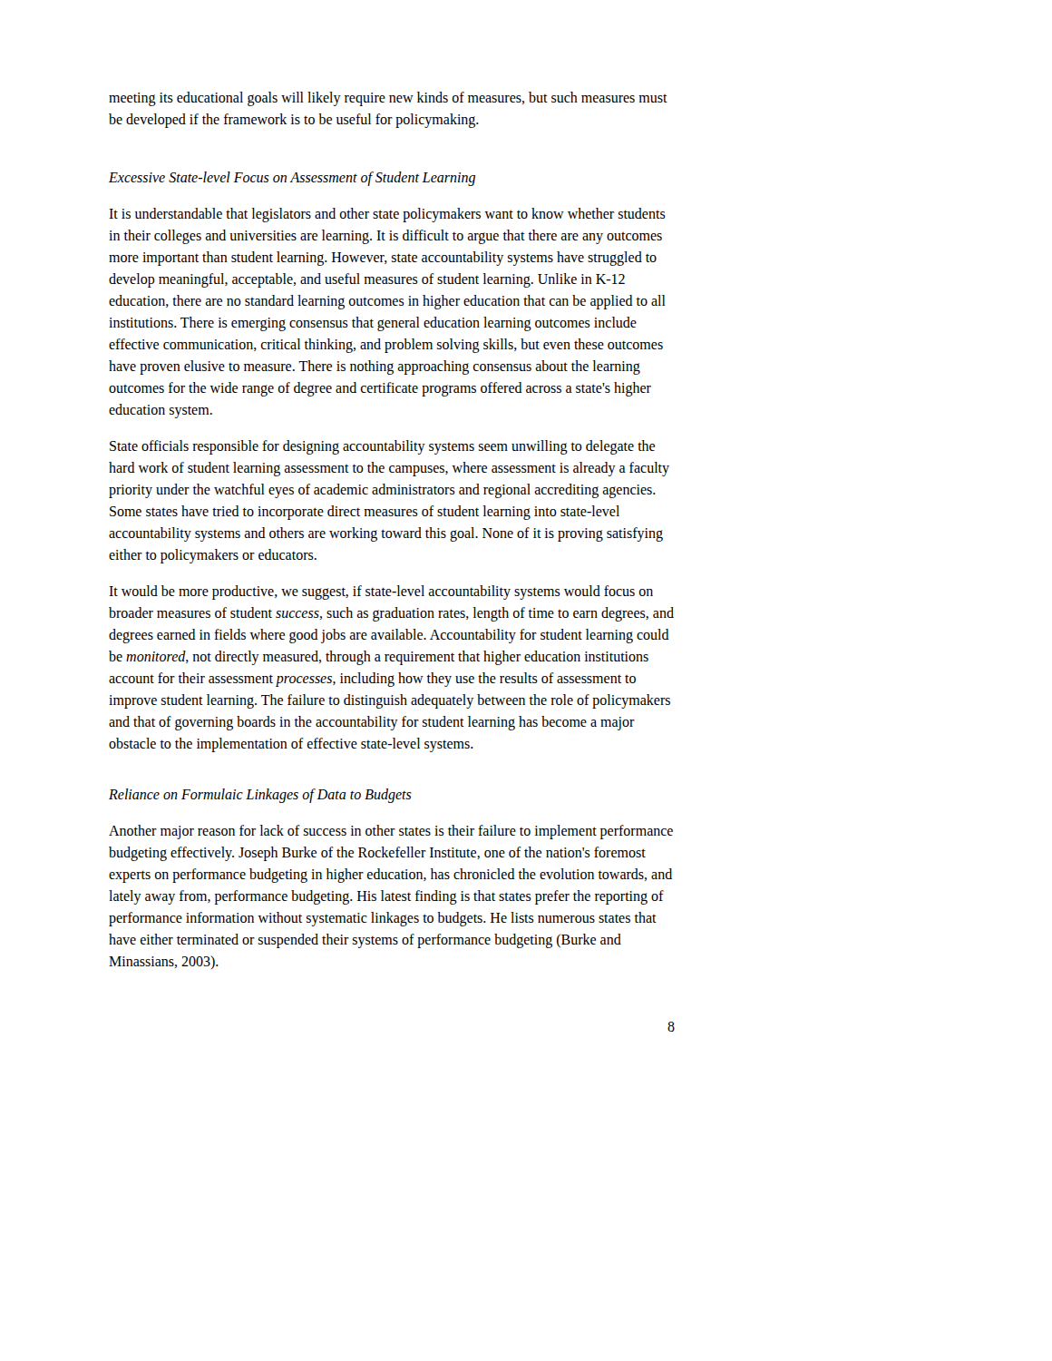meeting its educational goals will likely require new kinds of measures, but such measures must be developed if the framework is to be useful for policymaking.
Excessive State-level Focus on Assessment of Student Learning
It is understandable that legislators and other state policymakers want to know whether students in their colleges and universities are learning. It is difficult to argue that there are any outcomes more important than student learning. However, state accountability systems have struggled to develop meaningful, acceptable, and useful measures of student learning. Unlike in K-12 education, there are no standard learning outcomes in higher education that can be applied to all institutions. There is emerging consensus that general education learning outcomes include effective communication, critical thinking, and problem solving skills, but even these outcomes have proven elusive to measure. There is nothing approaching consensus about the learning outcomes for the wide range of degree and certificate programs offered across a state's higher education system.
State officials responsible for designing accountability systems seem unwilling to delegate the hard work of student learning assessment to the campuses, where assessment is already a faculty priority under the watchful eyes of academic administrators and regional accrediting agencies. Some states have tried to incorporate direct measures of student learning into state-level accountability systems and others are working toward this goal. None of it is proving satisfying either to policymakers or educators.
It would be more productive, we suggest, if state-level accountability systems would focus on broader measures of student success, such as graduation rates, length of time to earn degrees, and degrees earned in fields where good jobs are available. Accountability for student learning could be monitored, not directly measured, through a requirement that higher education institutions account for their assessment processes, including how they use the results of assessment to improve student learning. The failure to distinguish adequately between the role of policymakers and that of governing boards in the accountability for student learning has become a major obstacle to the implementation of effective state-level systems.
Reliance on Formulaic Linkages of Data to Budgets
Another major reason for lack of success in other states is their failure to implement performance budgeting effectively. Joseph Burke of the Rockefeller Institute, one of the nation's foremost experts on performance budgeting in higher education, has chronicled the evolution towards, and lately away from, performance budgeting. His latest finding is that states prefer the reporting of performance information without systematic linkages to budgets. He lists numerous states that have either terminated or suspended their systems of performance budgeting (Burke and Minassians, 2003).
8